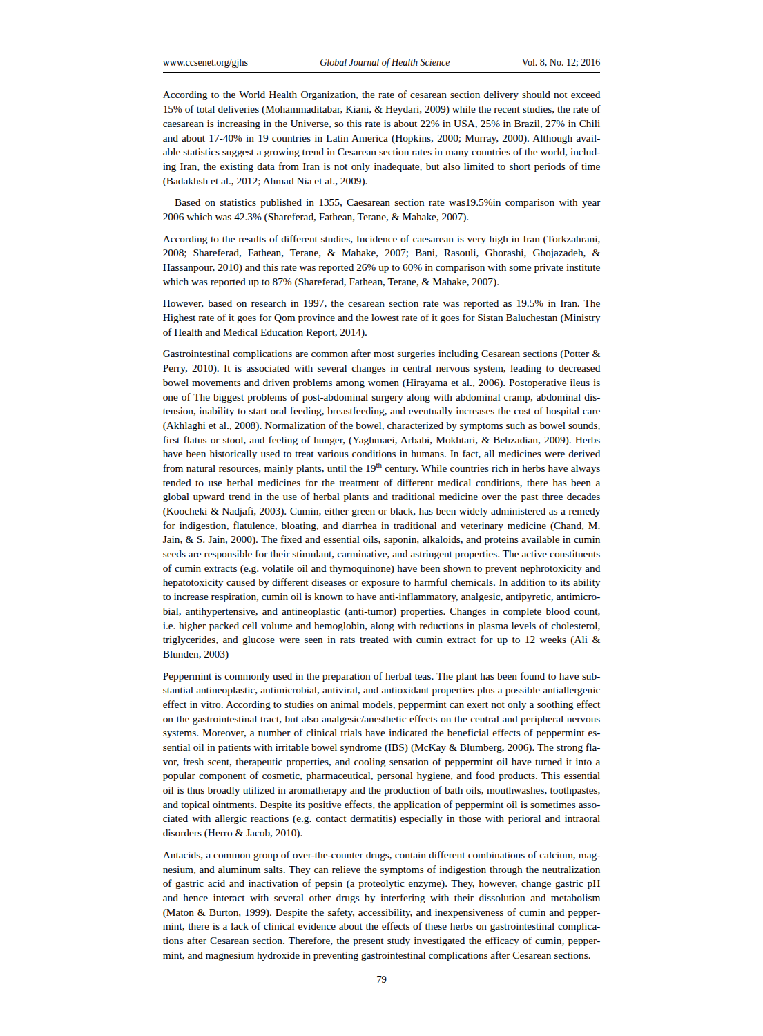www.ccsenet.org/gjhs Global Journal of Health Science Vol. 8, No. 12; 2016
According to the World Health Organization, the rate of cesarean section delivery should not exceed 15% of total deliveries (Mohammaditabar, Kiani, & Heydari, 2009) while the recent studies, the rate of caesarean is increasing in the Universe, so this rate is about 22% in USA, 25% in Brazil, 27% in Chili and about 17-40% in 19 countries in Latin America (Hopkins, 2000; Murray, 2000). Although available statistics suggest a growing trend in Cesarean section rates in many countries of the world, including Iran, the existing data from Iran is not only inadequate, but also limited to short periods of time (Badakhsh et al., 2012; Ahmad Nia et al., 2009).
Based on statistics published in 1355, Caesarean section rate was19.5%in comparison with year 2006 which was 42.3% (Shareferad, Fathean, Terane, & Mahake, 2007).
According to the results of different studies, Incidence of caesarean is very high in Iran (Torkzahrani, 2008; Shareferad, Fathean, Terane, & Mahake, 2007; Bani, Rasouli, Ghorashi, Ghojazadeh, & Hassanpour, 2010) and this rate was reported 26% up to 60% in comparison with some private institute which was reported up to 87% (Shareferad, Fathean, Terane, & Mahake, 2007).
However, based on research in 1997, the cesarean section rate was reported as 19.5% in Iran. The Highest rate of it goes for Qom province and the lowest rate of it goes for Sistan Baluchestan (Ministry of Health and Medical Education Report, 2014).
Gastrointestinal complications are common after most surgeries including Cesarean sections (Potter & Perry, 2010). It is associated with several changes in central nervous system, leading to decreased bowel movements and driven problems among women (Hirayama et al., 2006). Postoperative ileus is one of The biggest problems of post-abdominal surgery along with abdominal cramp, abdominal distension, inability to start oral feeding, breastfeeding, and eventually increases the cost of hospital care (Akhlaghi et al., 2008). Normalization of the bowel, characterized by symptoms such as bowel sounds, first flatus or stool, and feeling of hunger, (Yaghmaei, Arbabi, Mokhtari, & Behzadian, 2009). Herbs have been historically used to treat various conditions in humans. In fact, all medicines were derived from natural resources, mainly plants, until the 19th century. While countries rich in herbs have always tended to use herbal medicines for the treatment of different medical conditions, there has been a global upward trend in the use of herbal plants and traditional medicine over the past three decades (Koocheki & Nadjafi, 2003). Cumin, either green or black, has been widely administered as a remedy for indigestion, flatulence, bloating, and diarrhea in traditional and veterinary medicine (Chand, M. Jain, & S. Jain, 2000). The fixed and essential oils, saponin, alkaloids, and proteins available in cumin seeds are responsible for their stimulant, carminative, and astringent properties. The active constituents of cumin extracts (e.g. volatile oil and thymoquinone) have been shown to prevent nephrotoxicity and hepatotoxicity caused by different diseases or exposure to harmful chemicals. In addition to its ability to increase respiration, cumin oil is known to have anti-inflammatory, analgesic, antipyretic, antimicrobial, antihypertensive, and antineoplastic (anti-tumor) properties. Changes in complete blood count, i.e. higher packed cell volume and hemoglobin, along with reductions in plasma levels of cholesterol, triglycerides, and glucose were seen in rats treated with cumin extract for up to 12 weeks (Ali & Blunden, 2003)
Peppermint is commonly used in the preparation of herbal teas. The plant has been found to have substantial antineoplastic, antimicrobial, antiviral, and antioxidant properties plus a possible antiallergenic effect in vitro. According to studies on animal models, peppermint can exert not only a soothing effect on the gastrointestinal tract, but also analgesic/anesthetic effects on the central and peripheral nervous systems. Moreover, a number of clinical trials have indicated the beneficial effects of peppermint essential oil in patients with irritable bowel syndrome (IBS) (McKay & Blumberg, 2006). The strong flavor, fresh scent, therapeutic properties, and cooling sensation of peppermint oil have turned it into a popular component of cosmetic, pharmaceutical, personal hygiene, and food products. This essential oil is thus broadly utilized in aromatherapy and the production of bath oils, mouthwashes, toothpastes, and topical ointments. Despite its positive effects, the application of peppermint oil is sometimes associated with allergic reactions (e.g. contact dermatitis) especially in those with perioral and intraoral disorders (Herro & Jacob, 2010).
Antacids, a common group of over-the-counter drugs, contain different combinations of calcium, magnesium, and aluminum salts. They can relieve the symptoms of indigestion through the neutralization of gastric acid and inactivation of pepsin (a proteolytic enzyme). They, however, change gastric pH and hence interact with several other drugs by interfering with their dissolution and metabolism (Maton & Burton, 1999). Despite the safety, accessibility, and inexpensiveness of cumin and peppermint, there is a lack of clinical evidence about the effects of these herbs on gastrointestinal complications after Cesarean section. Therefore, the present study investigated the efficacy of cumin, peppermint, and magnesium hydroxide in preventing gastrointestinal complications after Cesarean sections.
79